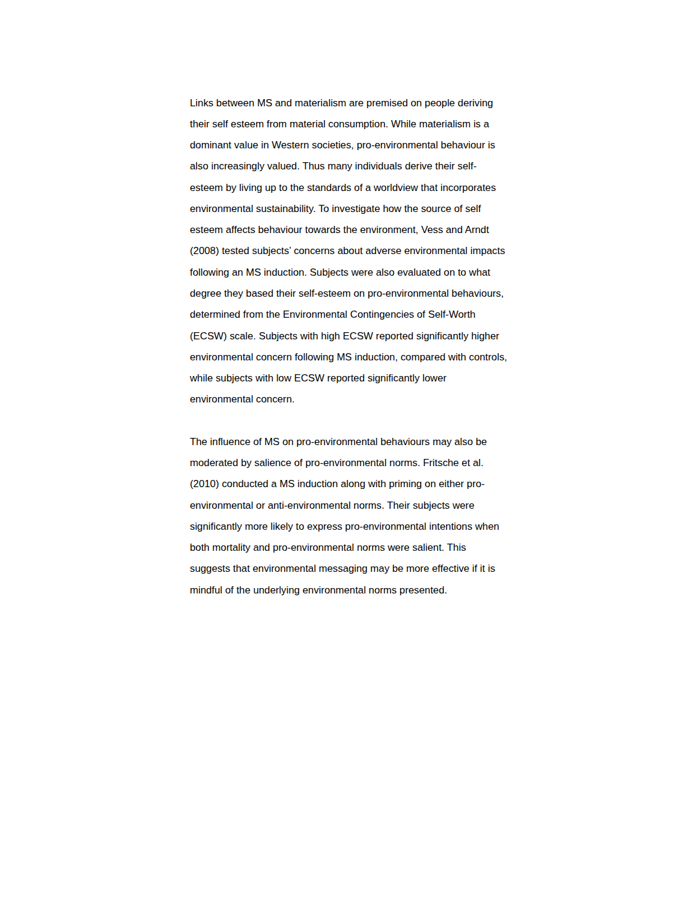Links between MS and materialism are premised on people deriving their self esteem from material consumption. While materialism is a dominant value in Western societies, pro-environmental behaviour is also increasingly valued. Thus many individuals derive their self-esteem by living up to the standards of a worldview that incorporates environmental sustainability. To investigate how the source of self esteem affects behaviour towards the environment, Vess and Arndt (2008) tested subjects’ concerns about adverse environmental impacts following an MS induction. Subjects were also evaluated on to what degree they based their self-esteem on pro-environmental behaviours, determined from the Environmental Contingencies of Self-Worth (ECSW) scale. Subjects with high ECSW reported significantly higher environmental concern following MS induction, compared with controls, while subjects with low ECSW reported significantly lower environmental concern.
The influence of MS on pro-environmental behaviours may also be moderated by salience of pro-environmental norms. Fritsche et al. (2010) conducted a MS induction along with priming on either pro-environmental or anti-environmental norms. Their subjects were significantly more likely to express pro-environmental intentions when both mortality and pro-environmental norms were salient. This suggests that environmental messaging may be more effective if it is mindful of the underlying environmental norms presented.